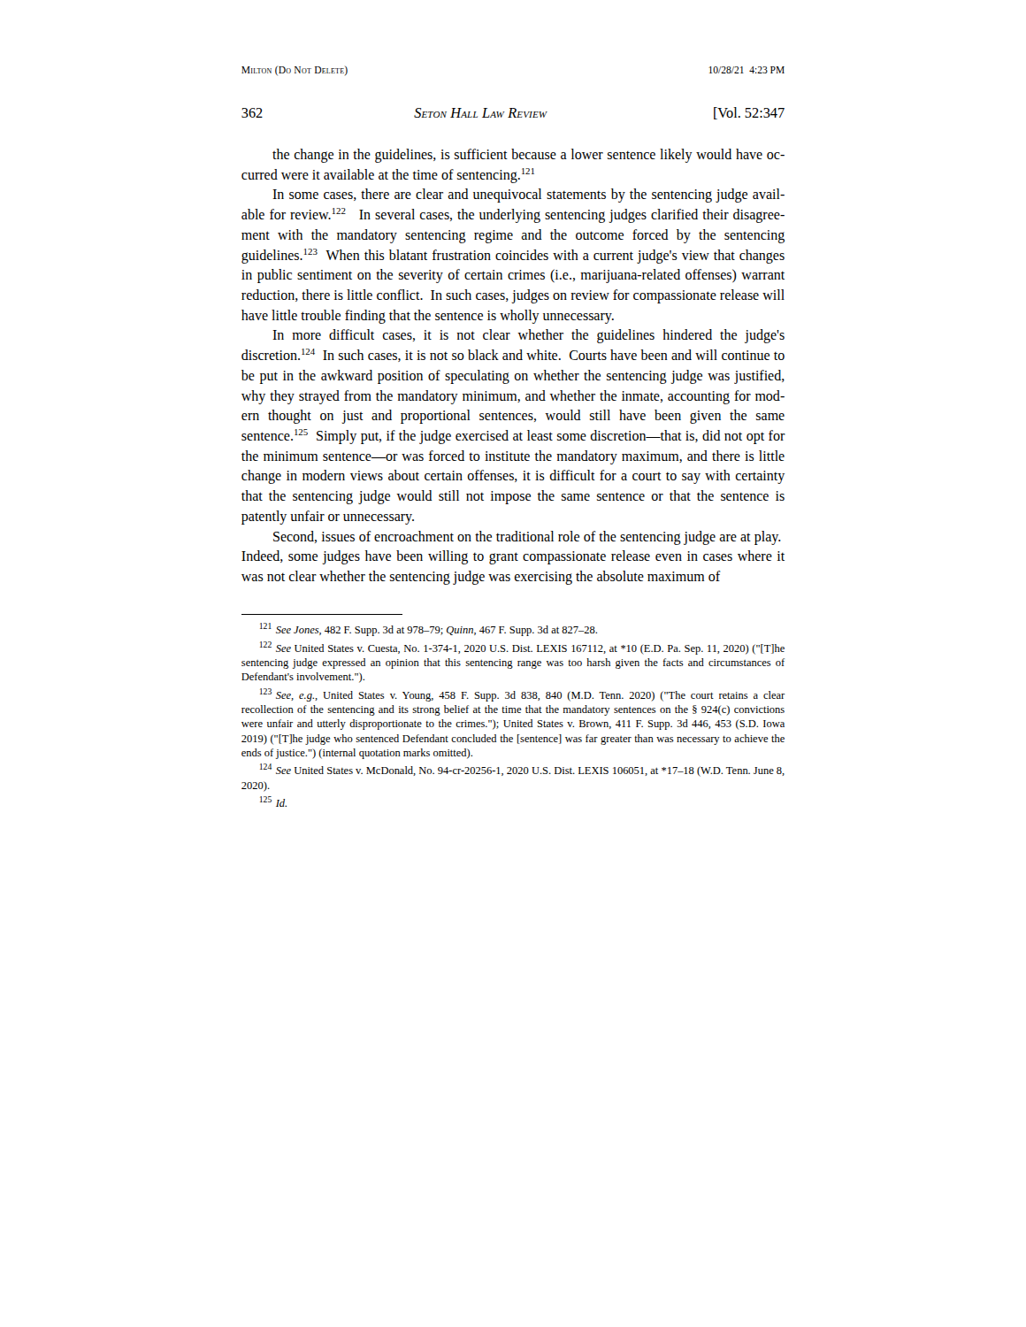Milton (Do Not Delete) 10/28/21 4:23 PM
362 Seton Hall Law Review [Vol. 52:347
the change in the guidelines, is sufficient because a lower sentence likely would have occurred were it available at the time of sentencing.121
In some cases, there are clear and unequivocal statements by the sentencing judge available for review.122 In several cases, the underlying sentencing judges clarified their disagreement with the mandatory sentencing regime and the outcome forced by the sentencing guidelines.123 When this blatant frustration coincides with a current judge's view that changes in public sentiment on the severity of certain crimes (i.e., marijuana-related offenses) warrant reduction, there is little conflict. In such cases, judges on review for compassionate release will have little trouble finding that the sentence is wholly unnecessary.
In more difficult cases, it is not clear whether the guidelines hindered the judge's discretion.124 In such cases, it is not so black and white. Courts have been and will continue to be put in the awkward position of speculating on whether the sentencing judge was justified, why they strayed from the mandatory minimum, and whether the inmate, accounting for modern thought on just and proportional sentences, would still have been given the same sentence.125 Simply put, if the judge exercised at least some discretion—that is, did not opt for the minimum sentence—or was forced to institute the mandatory maximum, and there is little change in modern views about certain offenses, it is difficult for a court to say with certainty that the sentencing judge would still not impose the same sentence or that the sentence is patently unfair or unnecessary.
Second, issues of encroachment on the traditional role of the sentencing judge are at play. Indeed, some judges have been willing to grant compassionate release even in cases where it was not clear whether the sentencing judge was exercising the absolute maximum of
121 See Jones, 482 F. Supp. 3d at 978–79; Quinn, 467 F. Supp. 3d at 827–28.
122 See United States v. Cuesta, No. 1-374-1, 2020 U.S. Dist. LEXIS 167112, at *10 (E.D. Pa. Sep. 11, 2020) ("[T]he sentencing judge expressed an opinion that this sentencing range was too harsh given the facts and circumstances of Defendant's involvement.").
123 See, e.g., United States v. Young, 458 F. Supp. 3d 838, 840 (M.D. Tenn. 2020) ("The court retains a clear recollection of the sentencing and its strong belief at the time that the mandatory sentences on the § 924(c) convictions were unfair and utterly disproportionate to the crimes."); United States v. Brown, 411 F. Supp. 3d 446, 453 (S.D. Iowa 2019) ("[T]he judge who sentenced Defendant concluded the [sentence] was far greater than was necessary to achieve the ends of justice.") (internal quotation marks omitted).
124 See United States v. McDonald, No. 94-cr-20256-1, 2020 U.S. Dist. LEXIS 106051, at *17–18 (W.D. Tenn. June 8, 2020).
125 Id.